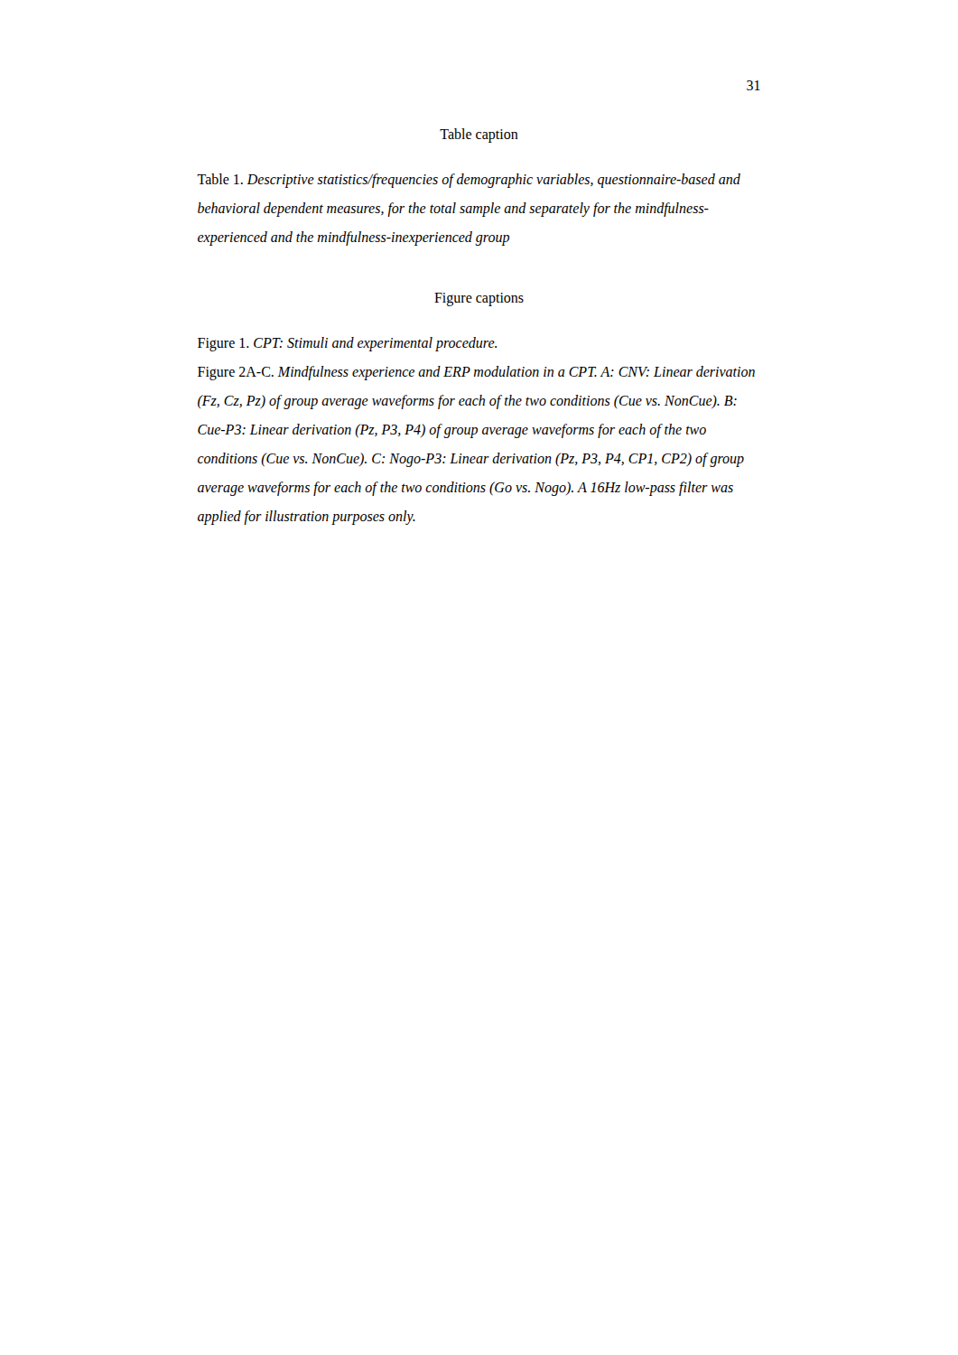31
Table caption
Table 1. Descriptive statistics/frequencies of demographic variables, questionnaire-based and behavioral dependent measures, for the total sample and separately for the mindfulness-experienced and the mindfulness-inexperienced group
Figure captions
Figure 1. CPT: Stimuli and experimental procedure.
Figure 2A-C. Mindfulness experience and ERP modulation in a CPT. A: CNV: Linear derivation (Fz, Cz, Pz) of group average waveforms for each of the two conditions (Cue vs. NonCue). B: Cue-P3: Linear derivation (Pz, P3, P4) of group average waveforms for each of the two conditions (Cue vs. NonCue). C: Nogo-P3: Linear derivation (Pz, P3, P4, CP1, CP2) of group average waveforms for each of the two conditions (Go vs. Nogo). A 16Hz low-pass filter was applied for illustration purposes only.